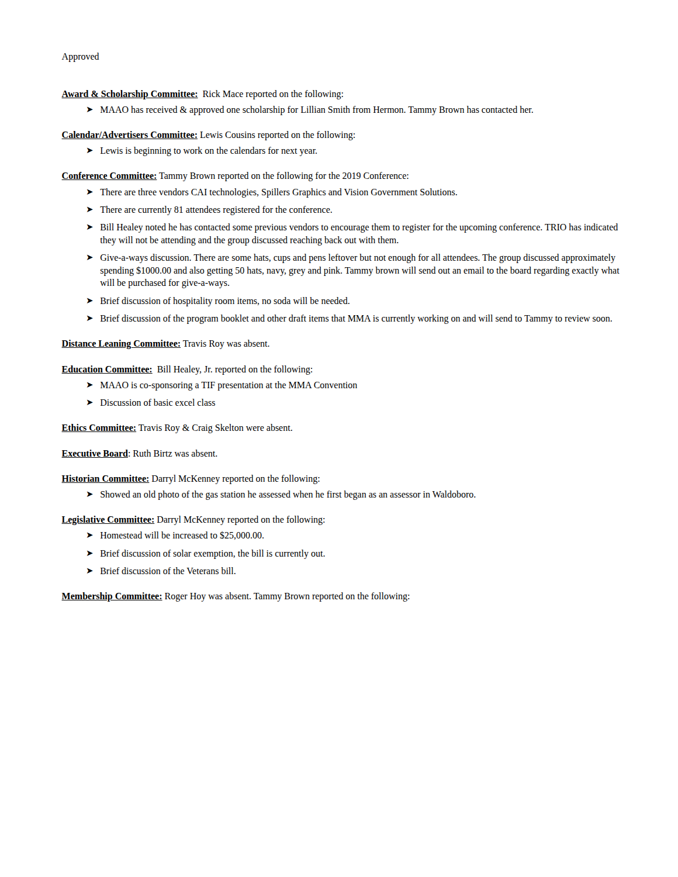Approved
Award & Scholarship Committee: Rick Mace reported on the following:
MAAO has received & approved one scholarship for Lillian Smith from Hermon. Tammy Brown has contacted her.
Calendar/Advertisers Committee: Lewis Cousins reported on the following:
Lewis is beginning to work on the calendars for next year.
Conference Committee: Tammy Brown reported on the following for the 2019 Conference:
There are three vendors CAI technologies, Spillers Graphics and Vision Government Solutions.
There are currently 81 attendees registered for the conference.
Bill Healey noted he has contacted some previous vendors to encourage them to register for the upcoming conference. TRIO has indicated they will not be attending and the group discussed reaching back out with them.
Give-a-ways discussion. There are some hats, cups and pens leftover but not enough for all attendees. The group discussed approximately spending $1000.00 and also getting 50 hats, navy, grey and pink. Tammy brown will send out an email to the board regarding exactly what will be purchased for give-a-ways.
Brief discussion of hospitality room items, no soda will be needed.
Brief discussion of the program booklet and other draft items that MMA is currently working on and will send to Tammy to review soon.
Distance Leaning Committee: Travis Roy was absent.
Education Committee: Bill Healey, Jr. reported on the following:
MAAO is co-sponsoring a TIF presentation at the MMA Convention
Discussion of basic excel class
Ethics Committee: Travis Roy & Craig Skelton were absent.
Executive Board: Ruth Birtz was absent.
Historian Committee: Darryl McKenney reported on the following:
Showed an old photo of the gas station he assessed when he first began as an assessor in Waldoboro.
Legislative Committee: Darryl McKenney reported on the following:
Homestead will be increased to $25,000.00.
Brief discussion of solar exemption, the bill is currently out.
Brief discussion of the Veterans bill.
Membership Committee: Roger Hoy was absent. Tammy Brown reported on the following: